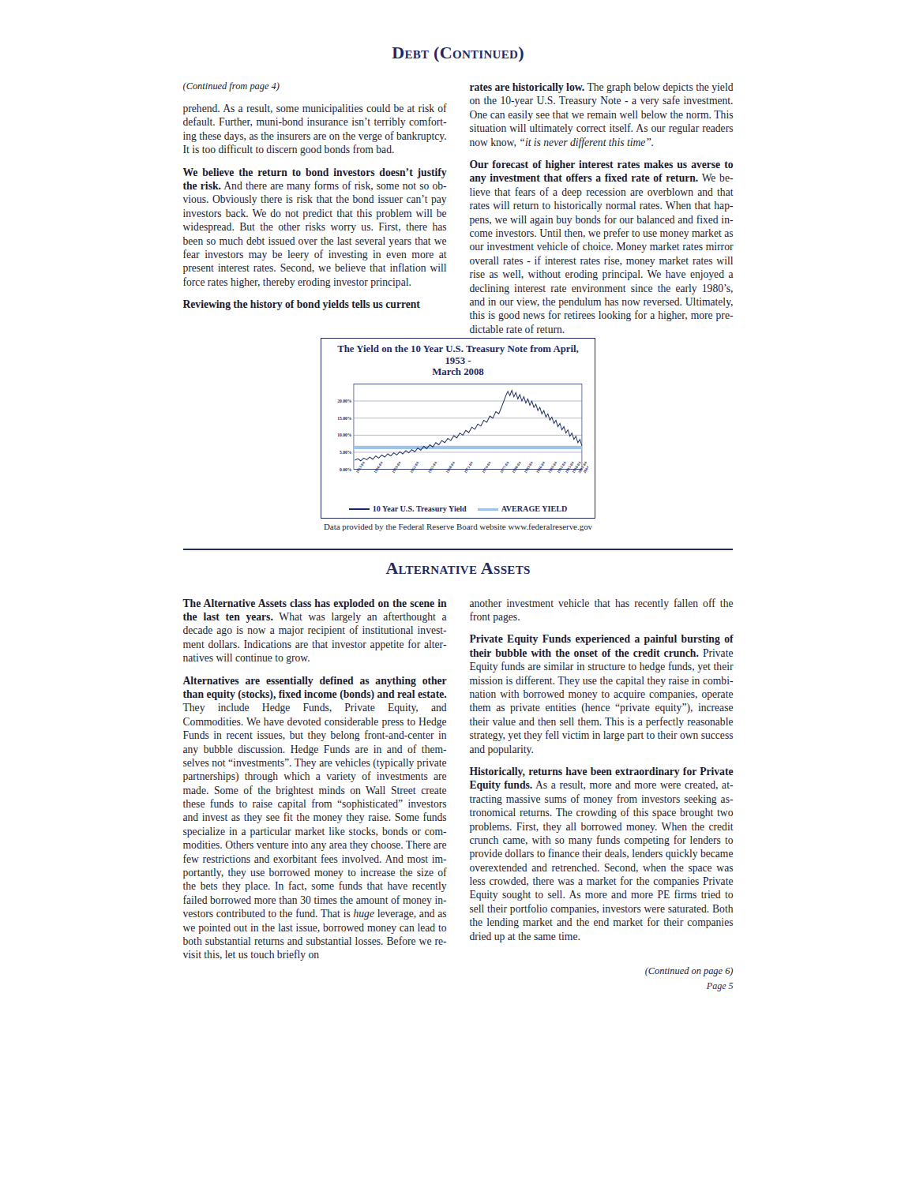Debt (Continued)
(Continued from page 4)
prehend. As a result, some municipalities could be at risk of default. Further, muni-bond insurance isn’t terribly comforting these days, as the insurers are on the verge of bankruptcy. It is too difficult to discern good bonds from bad.
We believe the return to bond investors doesn’t justify the risk. And there are many forms of risk, some not so obvious. Obviously there is risk that the bond issuer can’t pay investors back. We do not predict that this problem will be widespread. But the other risks worry us. First, there has been so much debt issued over the last several years that we fear investors may be leery of investing in even more at present interest rates. Second, we believe that inflation will force rates higher, thereby eroding investor principal.
Reviewing the history of bond yields tells us current
rates are historically low. The graph below depicts the yield on the 10-year U.S. Treasury Note - a very safe investment. One can easily see that we remain well below the norm. This situation will ultimately correct itself. As our regular readers now know, “it is never different this time”.
Our forecast of higher interest rates makes us averse to any investment that offers a fixed rate of return. We believe that fears of a deep recession are overblown and that rates will return to historically normal rates. When that happens, we will again buy bonds for our balanced and fixed income investors. Until then, we prefer to use money market as our investment vehicle of choice. Money market rates mirror overall rates - if interest rates rise, money market rates will rise as well, without eroding principal. We have enjoyed a declining interest rate environment since the early 1980’s, and in our view, the pendulum has now reversed. Ultimately, this is good news for retirees looking for a higher, more predictable rate of return.
The Yield on the 10 Year U.S. Treasury Note from April, 1953 -
March 2008
0.00% 5.00% 10.00% 15.00% 20.00% 1953-04 1956-04 1959-04 1962-04 1965-04 1968-04 1971-04 1974-04 1977-04 1980-04 1983-04 1986-04 1989-04 1992-04 1995-04 1998-04 2001-04 2004-04 2007-04
10 Year U.S. Treasury Yield AVERAGE YIELD
Data provided by the Federal Reserve Board website www.federalreserve.gov
Alternative Assets
The Alternative Assets class has exploded on the scene in the last ten years. What was largely an afterthought a decade ago is now a major recipient of institutional investment dollars. Indications are that investor appetite for alternatives will continue to grow.
Alternatives are essentially defined as anything other than equity (stocks), fixed income (bonds) and real estate. They include Hedge Funds, Private Equity, and Commodities. We have devoted considerable press to Hedge Funds in recent issues, but they belong front-and-center in any bubble discussion. Hedge Funds are in and of themselves not “investments”. They are vehicles (typically private partnerships) through which a variety of investments are made. Some of the brightest minds on Wall Street create these funds to raise capital from “sophisticated” investors and invest as they see fit the money they raise. Some funds specialize in a particular market like stocks, bonds or commodities. Others venture into any area they choose. There are few restrictions and exorbitant fees involved. And most importantly, they use borrowed money to increase the size of the bets they place. In fact, some funds that have recently failed borrowed more than 30 times the amount of money investors contributed to the fund. That is huge leverage, and as we pointed out in the last issue, borrowed money can lead to both substantial returns and substantial losses. Before we revisit this, let us touch briefly on
another investment vehicle that has recently fallen off the front pages.
Private Equity Funds experienced a painful bursting of their bubble with the onset of the credit crunch. Private Equity funds are similar in structure to hedge funds, yet their mission is different. They use the capital they raise in combination with borrowed money to acquire companies, operate them as private entities (hence “private equity”), increase their value and then sell them. This is a perfectly reasonable strategy, yet they fell victim in large part to their own success and popularity.
Historically, returns have been extraordinary for Private Equity funds. As a result, more and more were created, attracting massive sums of money from investors seeking astronomical returns. The crowding of this space brought two problems. First, they all borrowed money. When the credit crunch came, with so many funds competing for lenders to provide dollars to finance their deals, lenders quickly became overextended and retrenched. Second, when the space was less crowded, there was a market for the companies Private Equity sought to sell. As more and more PE firms tried to sell their portfolio companies, investors were saturated. Both the lending market and the end market for their companies dried up at the same time.
(Continued on page 6)
Page 5